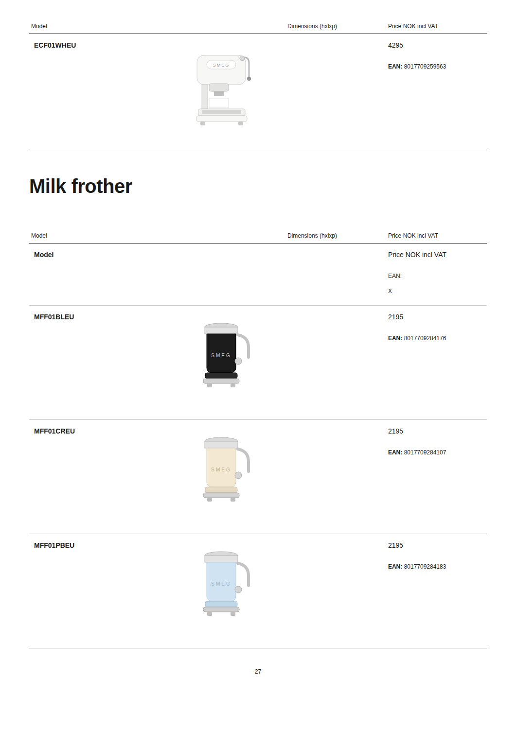| Model | | Dimensions (hxlxp) | Price NOK incl VAT |
| --- | --- | --- | --- |
| ECF01WHEU | SMEG | | 4295 EAN: 8017709259563 |
Milk frother
| Model | | Dimensions (hxlxp) | Price NOK incl VAT |
| --- | --- | --- | --- |
| Model | | | Price NOK incl VAT EAN: X |
| MFF01BLEU | SMEG | | 2195 EAN: 8017709284176 |
| MFF01CREU | SMEG | | 2195 EAN: 8017709284107 |
| MFF01PBEU | SMEG | | 2195 EAN: 8017709284183 |
27